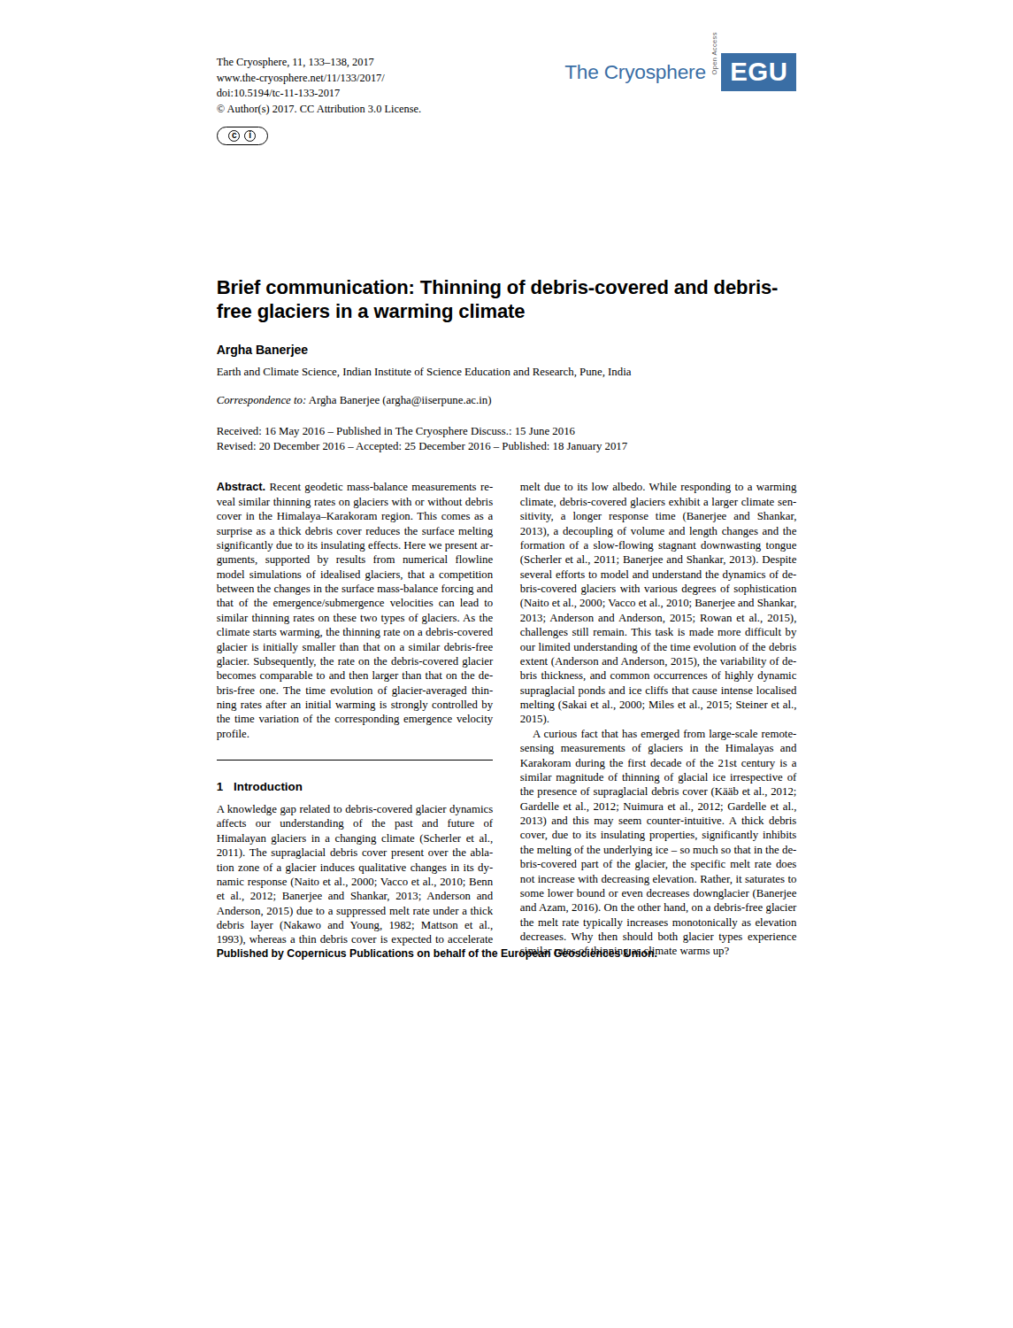The Cryosphere, 11, 133–138, 2017
www.the-cryosphere.net/11/133/2017/
doi:10.5194/tc-11-133-2017
© Author(s) 2017. CC Attribution 3.0 License.
c
i
The Cryosphere
Open Access
EGU
Brief communication: Thinning of debris-covered and debris-free glaciers in a warming climate
Argha Banerjee
Earth and Climate Science, Indian Institute of Science Education and Research, Pune, India
Correspondence to: Argha Banerjee (argha@iiserpune.ac.in)
Received: 16 May 2016 – Published in The Cryosphere Discuss.: 15 June 2016
Revised: 20 December 2016 – Accepted: 25 December 2016 – Published: 18 January 2017
Abstract. Recent geodetic mass-balance measurements reveal similar thinning rates on glaciers with or without debris cover in the Himalaya–Karakoram region. This comes as a surprise as a thick debris cover reduces the surface melting significantly due to its insulating effects. Here we present arguments, supported by results from numerical flowline model simulations of idealised glaciers, that a competition between the changes in the surface mass-balance forcing and that of the emergence/submergence velocities can lead to similar thinning rates on these two types of glaciers. As the climate starts warming, the thinning rate on a debris-covered glacier is initially smaller than that on a similar debris-free glacier. Subsequently, the rate on the debris-covered glacier becomes comparable to and then larger than that on the debris-free one. The time evolution of glacier-averaged thinning rates after an initial warming is strongly controlled by the time variation of the corresponding emergence velocity profile.
1 Introduction
A knowledge gap related to debris-covered glacier dynamics affects our understanding of the past and future of Himalayan glaciers in a changing climate (Scherler et al., 2011). The supraglacial debris cover present over the ablation zone of a glacier induces qualitative changes in its dynamic response (Naito et al., 2000; Vacco et al., 2010; Benn et al., 2012; Banerjee and Shankar, 2013; Anderson and Anderson, 2015) due to a suppressed melt rate under a thick debris layer (Nakawo and Young, 1982; Mattson et al., 1993), whereas a thin debris cover is expected to accelerate melt due to its low albedo. While responding to a warming climate, debris-covered glaciers exhibit a larger climate sensitivity, a longer response time (Banerjee and Shankar, 2013), a decoupling of volume and length changes and the formation of a slow-flowing stagnant downwasting tongue (Scherler et al., 2011; Banerjee and Shankar, 2013). Despite several efforts to model and understand the dynamics of debris-covered glaciers with various degrees of sophistication (Naito et al., 2000; Vacco et al., 2010; Banerjee and Shankar, 2013; Anderson and Anderson, 2015; Rowan et al., 2015), challenges still remain. This task is made more difficult by our limited understanding of the time evolution of the debris extent (Anderson and Anderson, 2015), the variability of debris thickness, and common occurrences of highly dynamic supraglacial ponds and ice cliffs that cause intense localised melting (Sakai et al., 2000; Miles et al., 2015; Steiner et al., 2015).
A curious fact that has emerged from large-scale remote-sensing measurements of glaciers in the Himalayas and Karakoram during the first decade of the 21st century is a similar magnitude of thinning of glacial ice irrespective of the presence of supraglacial debris cover (Kääb et al., 2012; Gardelle et al., 2012; Nuimura et al., 2012; Gardelle et al., 2013) and this may seem counter-intuitive. A thick debris cover, due to its insulating properties, significantly inhibits the melting of the underlying ice – so much so that in the debris-covered part of the glacier, the specific melt rate does not increase with decreasing elevation. Rather, it saturates to some lower bound or even decreases downglacier (Banerjee and Azam, 2016). On the other hand, on a debris-free glacier the melt rate typically increases monotonically as elevation decreases. Why then should both glacier types experience similar rates of thinning as climate warms up?
Published by Copernicus Publications on behalf of the European Geosciences Union.